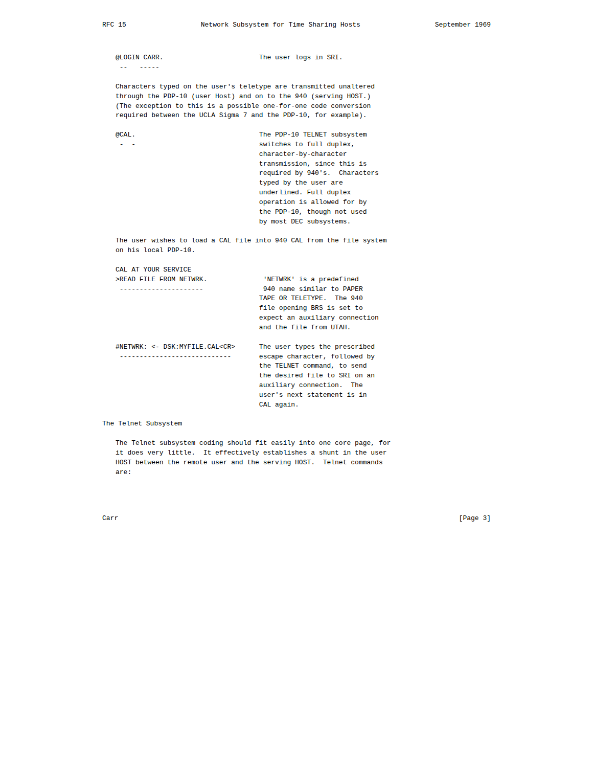RFC 15 Network Subsystem for Time Sharing Hosts September 1969
@LOGIN CARR.                        The user logs in SRI.
 --   -----
Characters typed on the user's teletype are transmitted unaltered
through the PDP-10 (user Host) and on to the 940 (serving HOST.)
(The exception to this is a possible one-for-one code conversion
required between the UCLA Sigma 7 and the PDP-10, for example).
@CAL.                               The PDP-10 TELNET subsystem
 -  -                               switches to full duplex,
                                    character-by-character
                                    transmission, since this is
                                    required by 940's.  Characters
                                    typed by the user are
                                    underlined. Full duplex
                                    operation is allowed for by
                                    the PDP-10, though not used
                                    by most DEC subsystems.
The user wishes to load a CAL file into 940 CAL from the file system
on his local PDP-10.
CAL AT YOUR SERVICE
>READ FILE FROM NETWRK.              'NETWRK' is a predefined
 ---------------------               940 name similar to PAPER
                                    TAPE OR TELETYPE.  The 940
                                    file opening BRS is set to
                                    expect an auxiliary connection
                                    and the file from UTAH.
#NETWRK: <- DSK:MYFILE.CAL<CR>      The user types the prescribed
 ----------------------------       escape character, followed by
                                    the TELNET command, to send
                                    the desired file to SRI on an
                                    auxiliary connection.  The
                                    user's next statement is in
                                    CAL again.
The Telnet Subsystem
The Telnet subsystem coding should fit easily into one core page, for
it does very little.  It effectively establishes a shunt in the user
HOST between the remote user and the serving HOST.  Telnet commands
are:
Carr [Page 3]